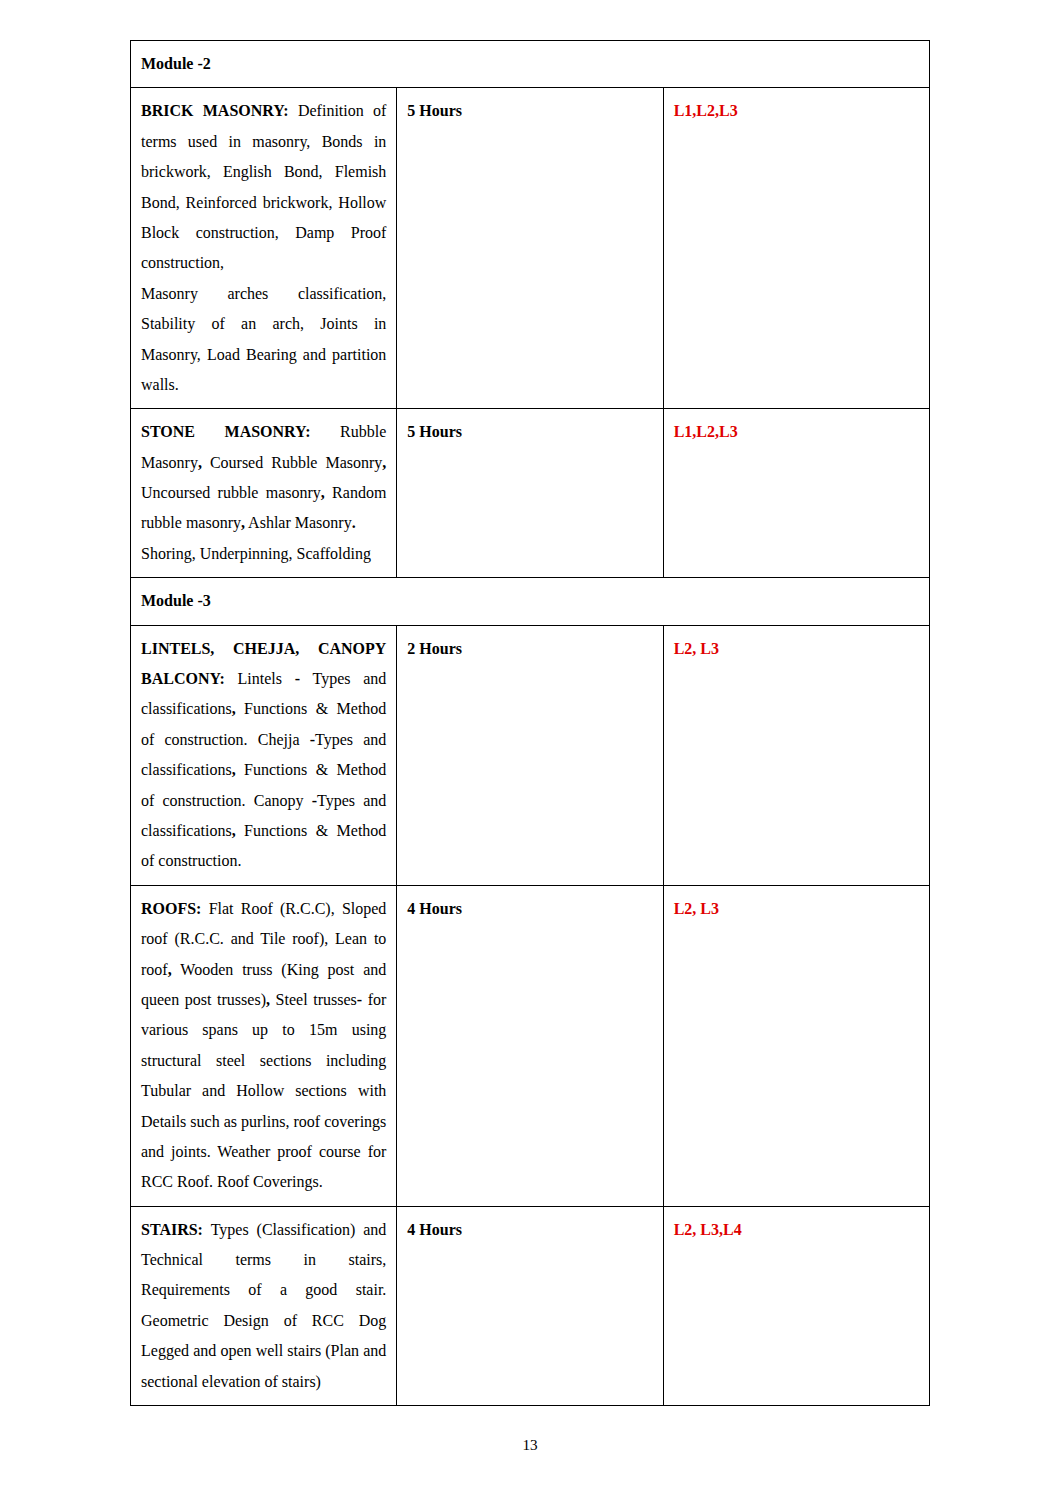| Module -2 |
| BRICK MASONRY: Definition of terms used in masonry, Bonds in brickwork, English Bond, Flemish Bond, Reinforced brickwork, Hollow Block construction, Damp Proof construction, Masonry arches classification, Stability of an arch, Joints in Masonry, Load Bearing and partition walls. | 5 Hours | L1,L2,L3 |
| STONE MASONRY: Rubble Masonry , Coursed Rubble Masonry , Uncoursed rubble masonry , Random rubble masonry , Ashlar Masonry . Shoring, Underpinning, Scaffolding | 5 Hours | L1,L2,L3 |
| Module -3 |
| LINTELS, CHEJJA, CANOPY BALCONY: Lintels - Types and classifications , Functions & Method of construction. Chejja - Types and classifications , Functions & Method of construction. Canopy - Types and classifications , Functions & Method of construction. | 2 Hours | L2, L3 |
| ROOFS: Flat Roof (R.C.C), Sloped roof (R.C.C. and Tile roof), Lean to roof , Wooden truss (King post and queen post trusses) , Steel trusses - for various spans up to 15m using structural steel sections including Tubular and Hollow sections with Details such as purlins, roof coverings and joints. Weather proof course for RCC Roof. Roof Coverings. | 4 Hours | L2, L3 |
| STAIRS: Types (Classification) and Technical terms in stairs, Requirements of a good stair. Geometric Design of RCC Dog Legged and open well stairs (Plan and sectional elevation of stairs) | 4 Hours | L2, L3,L4 |
13